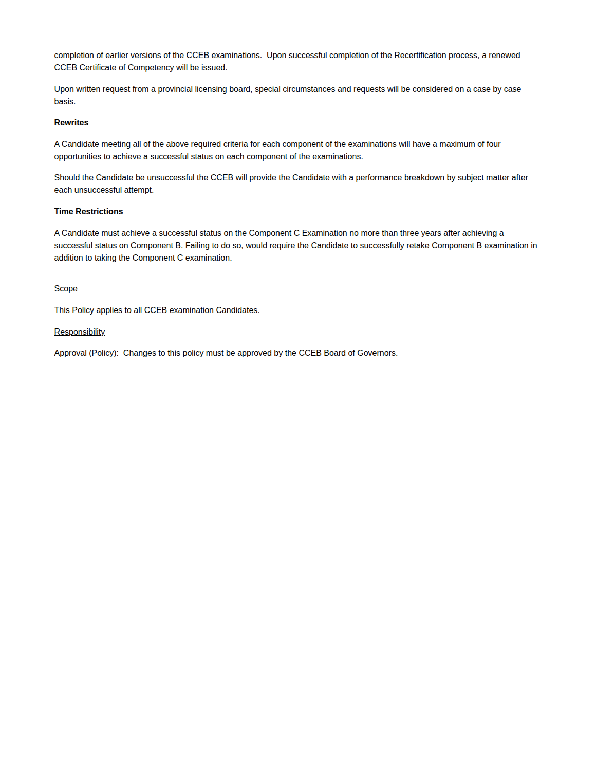completion of earlier versions of the CCEB examinations. Upon successful completion of the Recertification process, a renewed CCEB Certificate of Competency will be issued.
Upon written request from a provincial licensing board, special circumstances and requests will be considered on a case by case basis.
Rewrites
A Candidate meeting all of the above required criteria for each component of the examinations will have a maximum of four opportunities to achieve a successful status on each component of the examinations.
Should the Candidate be unsuccessful the CCEB will provide the Candidate with a performance breakdown by subject matter after each unsuccessful attempt.
Time Restrictions
A Candidate must achieve a successful status on the Component C Examination no more than three years after achieving a successful status on Component B. Failing to do so, would require the Candidate to successfully retake Component B examination in addition to taking the Component C examination.
Scope
This Policy applies to all CCEB examination Candidates.
Responsibility
Approval (Policy): Changes to this policy must be approved by the CCEB Board of Governors.